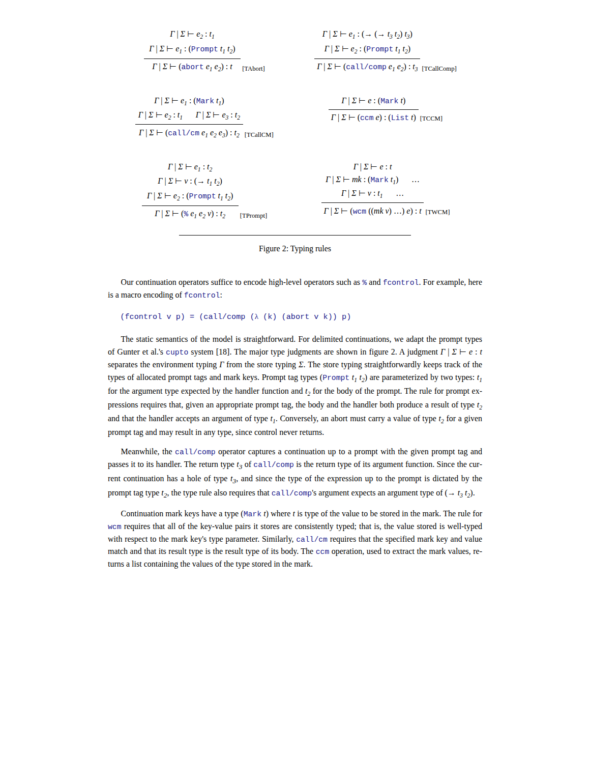Γ | Σ ⊢ e2 : t1
Γ | Σ ⊢ e1 : (Prompt t1 t2)
Γ | Σ ⊢ (abort e1 e2) : t
[TAbort]
Γ | Σ ⊢ e1 : (→ (→ t3 t2) t3)
Γ | Σ ⊢ e2 : (Prompt t1 t2)
Γ | Σ ⊢ (call/comp e1 e2) : t3
[TCallComp]
Γ | Σ ⊢ e1 : (Mark t1)
Γ | Σ ⊢ e2 : t1 Γ | Σ ⊢ e3 : t2
Γ | Σ ⊢ (call/cm e1 e2 e3) : t2
[TCallCM]
Γ | Σ ⊢ e : (Mark t)
Γ | Σ ⊢ (ccm e) : (List t)
[TCCM]
Γ | Σ ⊢ e1 : t2
Γ | Σ ⊢ v : (→ t1 t2)
Γ | Σ ⊢ e2 : (Prompt t1 t2)
Γ | Σ ⊢ (% e1 e2 v) : t2
[TPrompt]
Γ | Σ ⊢ e : t
Γ | Σ ⊢ mk : (Mark t1) …
Γ | Σ ⊢ v : t1 …
Γ | Σ ⊢ (wcm ((mk v) …) e) : t
[TWCM]
Figure 2: Typing rules
Our continuation operators suffice to encode high-level operators such as % and fcontrol. For example, here is a macro encoding of fcontrol:
(fcontrol v p) = (call/comp (λ (k) (abort v k)) p)
The static semantics of the model is straightforward. For delimited continuations, we adapt the prompt types of Gunter et al.'s cupto system [18]. The major type judgments are shown in figure 2. A judgment Γ | Σ ⊢ e : t separates the environment typing Γ from the store typing Σ. The store typing straightforwardly keeps track of the types of allocated prompt tags and mark keys. Prompt tag types (Prompt t1 t2) are parameterized by two types: t1 for the argument type expected by the handler function and t2 for the body of the prompt. The rule for prompt expressions requires that, given an appropriate prompt tag, the body and the handler both produce a result of type t2 and that the handler accepts an argument of type t1. Conversely, an abort must carry a value of type t2 for a given prompt tag and may result in any type, since control never returns.
Meanwhile, the call/comp operator captures a continuation up to a prompt with the given prompt tag and passes it to its handler. The return type t3 of call/comp is the return type of its argument function. Since the current continuation has a hole of type t3, and since the type of the expression up to the prompt is dictated by the prompt tag type t2, the type rule also requires that call/comp's argument expects an argument type of (→ t3 t2).
Continuation mark keys have a type (Mark t) where t is type of the value to be stored in the mark. The rule for wcm requires that all of the key-value pairs it stores are consistently typed; that is, the value stored is well-typed with respect to the mark key's type parameter. Similarly, call/cm requires that the specified mark key and value match and that its result type is the result type of its body. The ccm operation, used to extract the mark values, returns a list containing the values of the type stored in the mark.